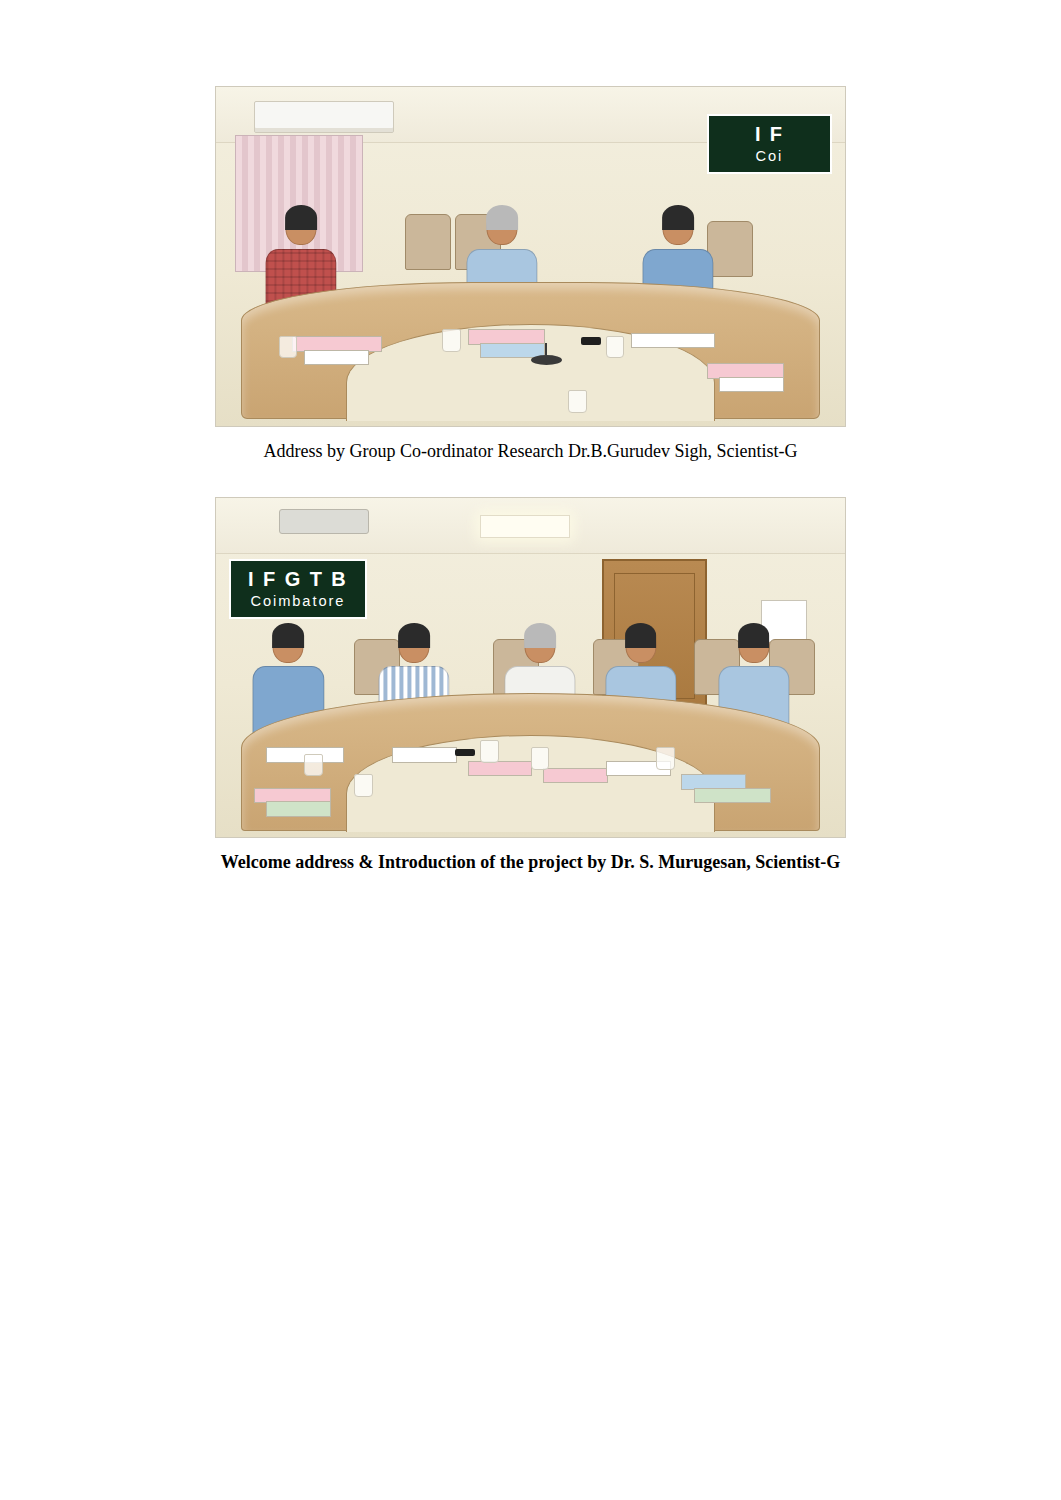I F
Coi
Address by Group Co-ordinator Research Dr.B.Gurudev Sigh, Scientist-G
I F G T B
Coimbatore
Welcome address & Introduction of the project by Dr. S. Murugesan, Scientist-G